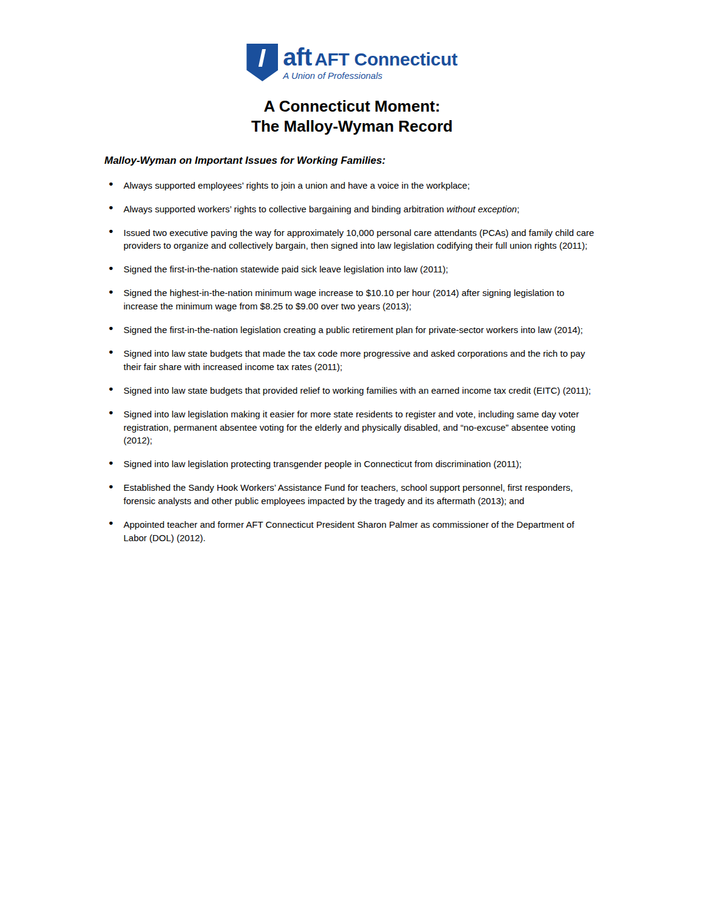aft AFT Connecticut
A Union of Professionals
A Connecticut Moment:
The Malloy-Wyman Record
Malloy-Wyman on Important Issues for Working Families:
Always supported employees’ rights to join a union and have a voice in the workplace;
Always supported workers’ rights to collective bargaining and binding arbitration without exception;
Issued two executive paving the way for approximately 10,000 personal care attendants (PCAs) and family child care providers to organize and collectively bargain, then signed into law legislation codifying their full union rights (2011);
Signed the first-in-the-nation statewide paid sick leave legislation into law (2011);
Signed the highest-in-the-nation minimum wage increase to $10.10 per hour (2014) after signing legislation to increase the minimum wage from $8.25 to $9.00 over two years (2013);
Signed the first-in-the-nation legislation creating a public retirement plan for private-sector workers into law (2014);
Signed into law state budgets that made the tax code more progressive and asked corporations and the rich to pay their fair share with increased income tax rates (2011);
Signed into law state budgets that provided relief to working families with an earned income tax credit (EITC) (2011);
Signed into law legislation making it easier for more state residents to register and vote, including same day voter registration, permanent absentee voting for the elderly and physically disabled, and “no-excuse” absentee voting (2012);
Signed into law legislation protecting transgender people in Connecticut from discrimination (2011);
Established the Sandy Hook Workers’ Assistance Fund for teachers, school support personnel, first responders, forensic analysts and other public employees impacted by the tragedy and its aftermath (2013); and
Appointed teacher and former AFT Connecticut President Sharon Palmer as commissioner of the Department of Labor (DOL) (2012).